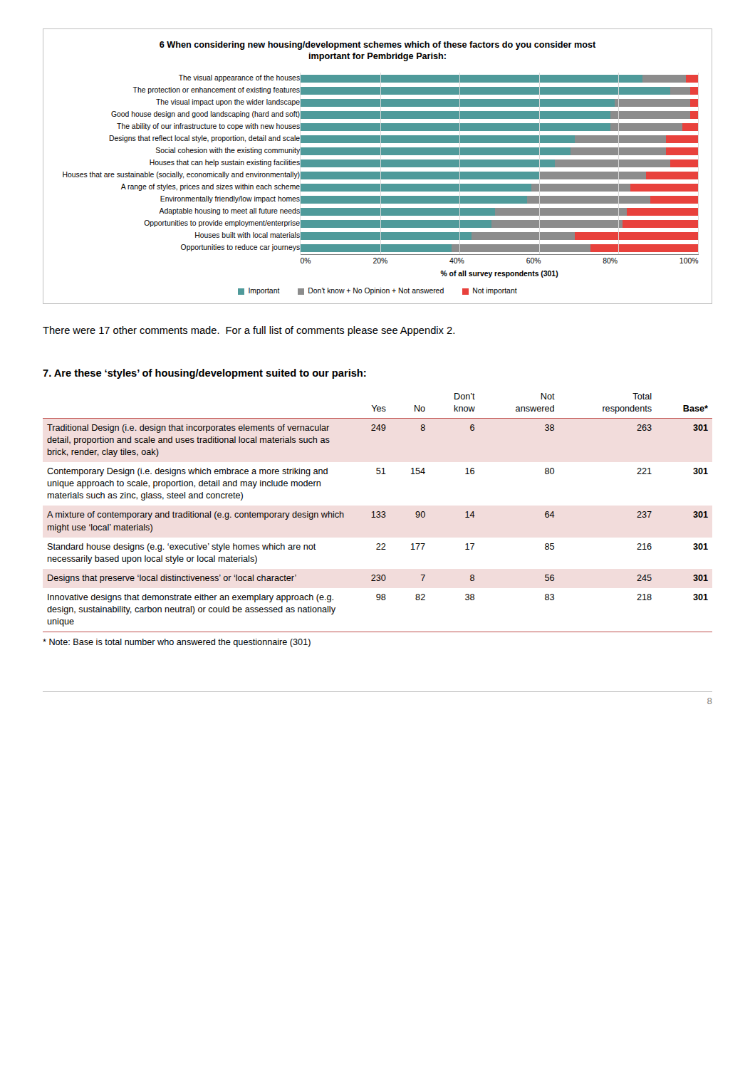6 When considering new housing/development schemes which of these factors do you consider most
important for Pembridge Parish:
| The visual appearance of the houses | |
| The protection or enhancement of existing features | |
| The visual impact upon the wider landscape | |
| Good house design and good landscaping (hard and soft) | |
| The ability of our infrastructure to cope with new houses | |
| Designs that reflect local style, proportion, detail and scale | |
| Social cohesion with the existing community | |
| Houses that can help sustain existing facilities | |
| Houses that are sustainable (socially, economically and environmentally) | |
| A range of styles, prices and sizes within each scheme | |
| Environmentally friendly/low impact homes | |
| Adaptable housing to meet all future needs | |
| Opportunities to provide employment/enterprise | |
| Houses built with local materials | |
| Opportunities to reduce car journeys | |
| | 0% 20% 40% 60% 80% 100% % of all survey respondents (301) |
Important
Don't know + No Opinion + Not answered
Not important
There were 17 other comments made. For a full list of comments please see Appendix 2.
7. Are these ‘styles’ of housing/development suited to our parish:
| | Yes | No | Don’t know | Not answered | Total respondents | Base* |
| --- | --- | --- | --- | --- | --- | --- |
| Traditional Design (i.e. design that incorporates elements of vernacular detail, proportion and scale and uses traditional local materials such as brick, render, clay tiles, oak) | 249 | 8 | 6 | 38 | 263 | 301 |
| Contemporary Design (i.e. designs which embrace a more striking and unique approach to scale, proportion, detail and may include modern materials such as zinc, glass, steel and concrete) | 51 | 154 | 16 | 80 | 221 | 301 |
| A mixture of contemporary and traditional (e.g. contemporary design which might use ‘local’ materials) | 133 | 90 | 14 | 64 | 237 | 301 |
| Standard house designs (e.g. ‘executive’ style homes which are not necessarily based upon local style or local materials) | 22 | 177 | 17 | 85 | 216 | 301 |
| Designs that preserve ‘local distinctiveness’ or ‘local character’ | 230 | 7 | 8 | 56 | 245 | 301 |
| Innovative designs that demonstrate either an exemplary approach (e.g. design, sustainability, carbon neutral) or could be assessed as nationally unique | 98 | 82 | 38 | 83 | 218 | 301 |
* Note: Base is total number who answered the questionnaire (301)
8